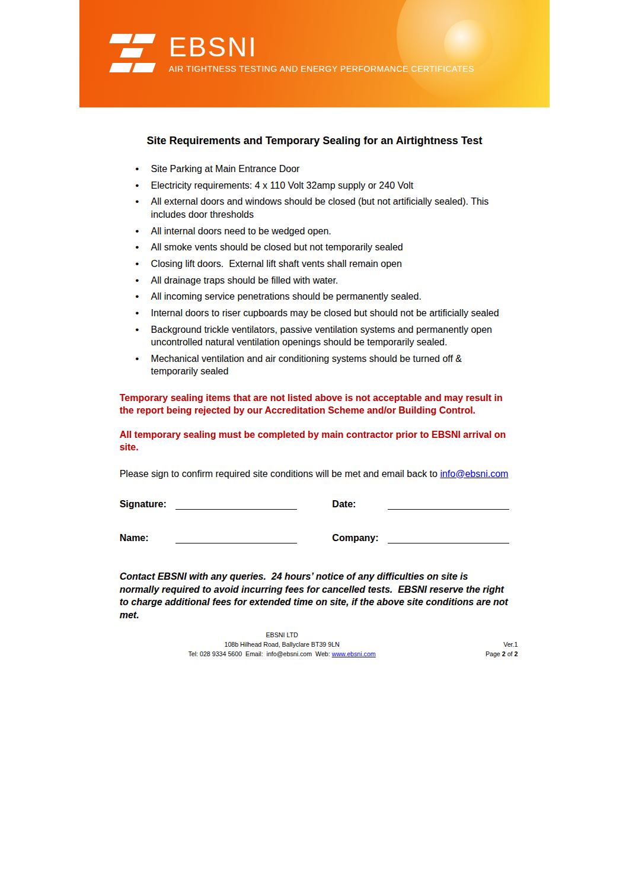EBSNI
AIR TIGHTNESS TESTING AND ENERGY PERFORMANCE CERTIFICATES
Site Requirements and Temporary Sealing for an Airtightness Test
Site Parking at Main Entrance Door
Electricity requirements: 4 x 110 Volt 32amp supply or 240 Volt
All external doors and windows should be closed (but not artificially sealed). This includes door thresholds
All internal doors need to be wedged open.
All smoke vents should be closed but not temporarily sealed
Closing lift doors. External lift shaft vents shall remain open
All drainage traps should be filled with water.
All incoming service penetrations should be permanently sealed.
Internal doors to riser cupboards may be closed but should not be artificially sealed
Background trickle ventilators, passive ventilation systems and permanently open uncontrolled natural ventilation openings should be temporarily sealed.
Mechanical ventilation and air conditioning systems should be turned off & temporarily sealed
Temporary sealing items that are not listed above is not acceptable and may result in the report being rejected by our Accreditation Scheme and/or Building Control.
All temporary sealing must be completed by main contractor prior to EBSNI arrival on site.
Please sign to confirm required site conditions will be met and email back to info@ebsni.com
| Signature: | | | Date: | |
| Name: | | | Company: | |
Contact EBSNI with any queries. 24 hours’ notice of any difficulties on site is normally required to avoid incurring fees for cancelled tests. EBSNI reserve the right to charge additional fees for extended time on site, if the above site conditions are not met.
| | EBSNI LTD | |
| | 108b Hilhead Road, Ballyclare BT39 9LN | Ver.1 |
| | Tel: 028 9334 5600 Email: info@ebsni.com Web: www.ebsni.com | Page 2 of 2 |